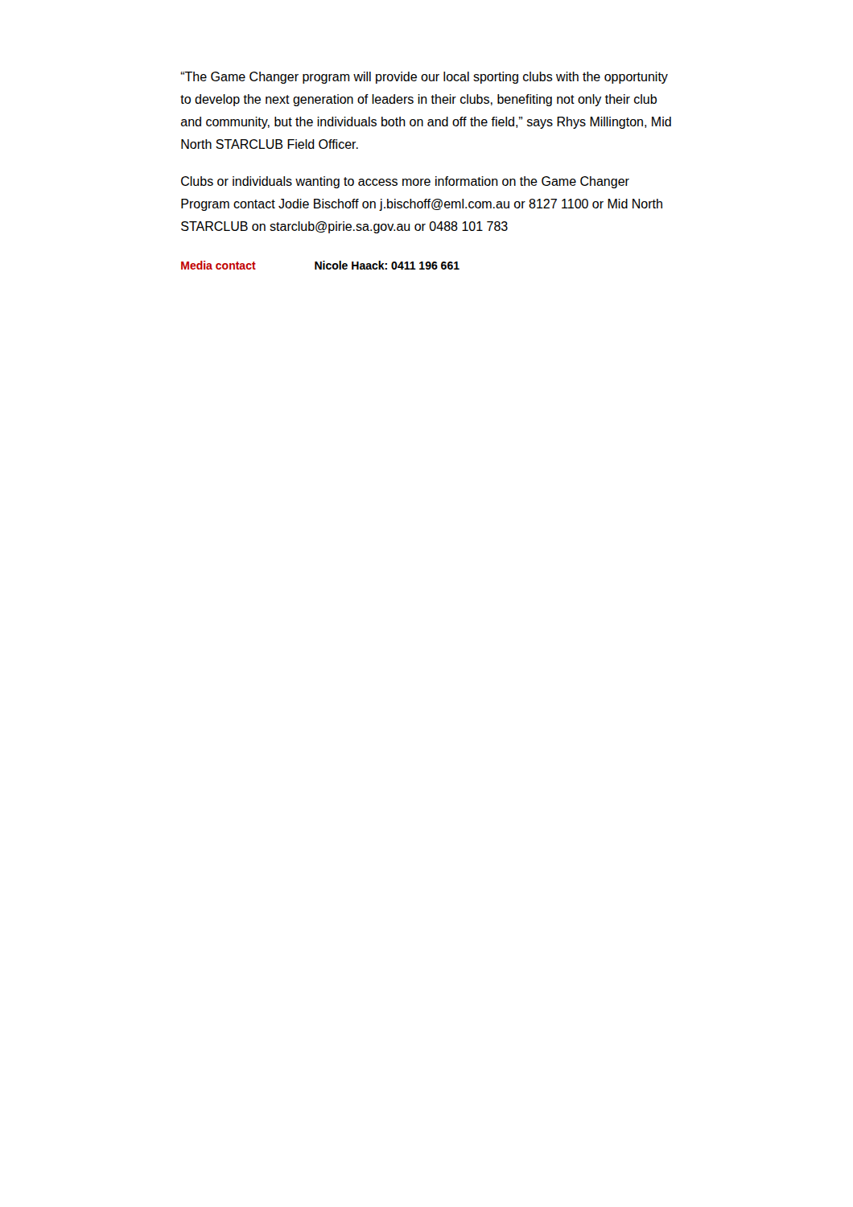“The Game Changer program will provide our local sporting clubs with the opportunity to develop the next generation of leaders in their clubs, benefiting not only their club and community, but the individuals both on and off the field,” says Rhys Millington, Mid North STARCLUB Field Officer.
Clubs or individuals wanting to access more information on the Game Changer Program contact Jodie Bischoff on j.bischoff@eml.com.au or 8127 1100 or Mid North STARCLUB on starclub@pirie.sa.gov.au or 0488 101 783
Media contact Nicole Haack: 0411 196 661